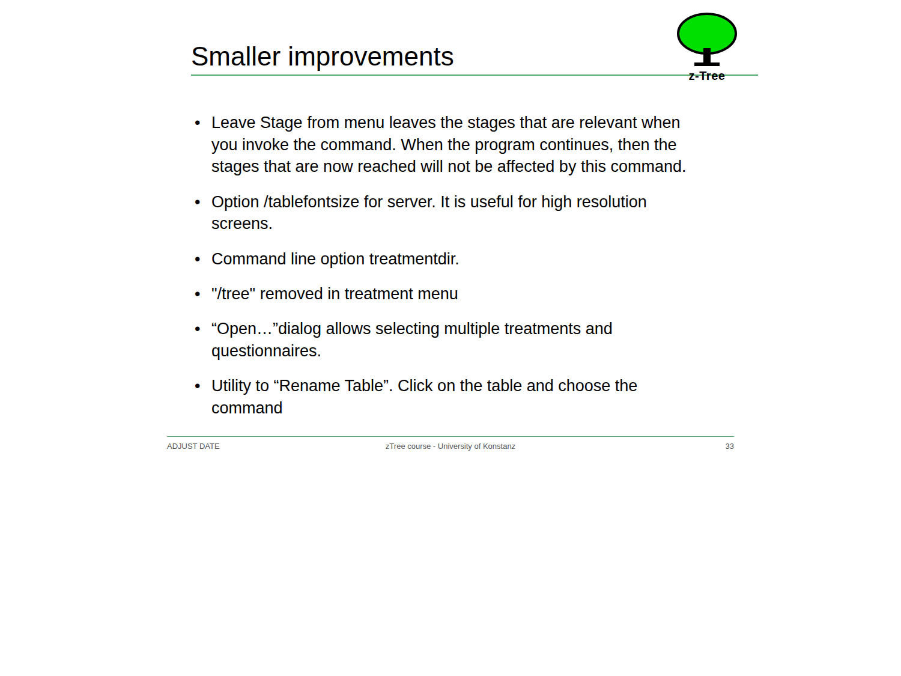z-Tree
Smaller improvements
Leave Stage from menu leaves the stages that are relevant when you invoke the command. When the program continues, then the stages that are now reached will not be affected by this command.
Option /tablefontsize for server. It is useful for high resolution screens.
Command line option treatmentdir.
"/tree" removed in treatment menu
“Open…”dialog allows selecting multiple treatments and questionnaires.
Utility to “Rename Table”. Click on the table and choose the command
ADJUST DATE
zTree course - University of Konstanz
33